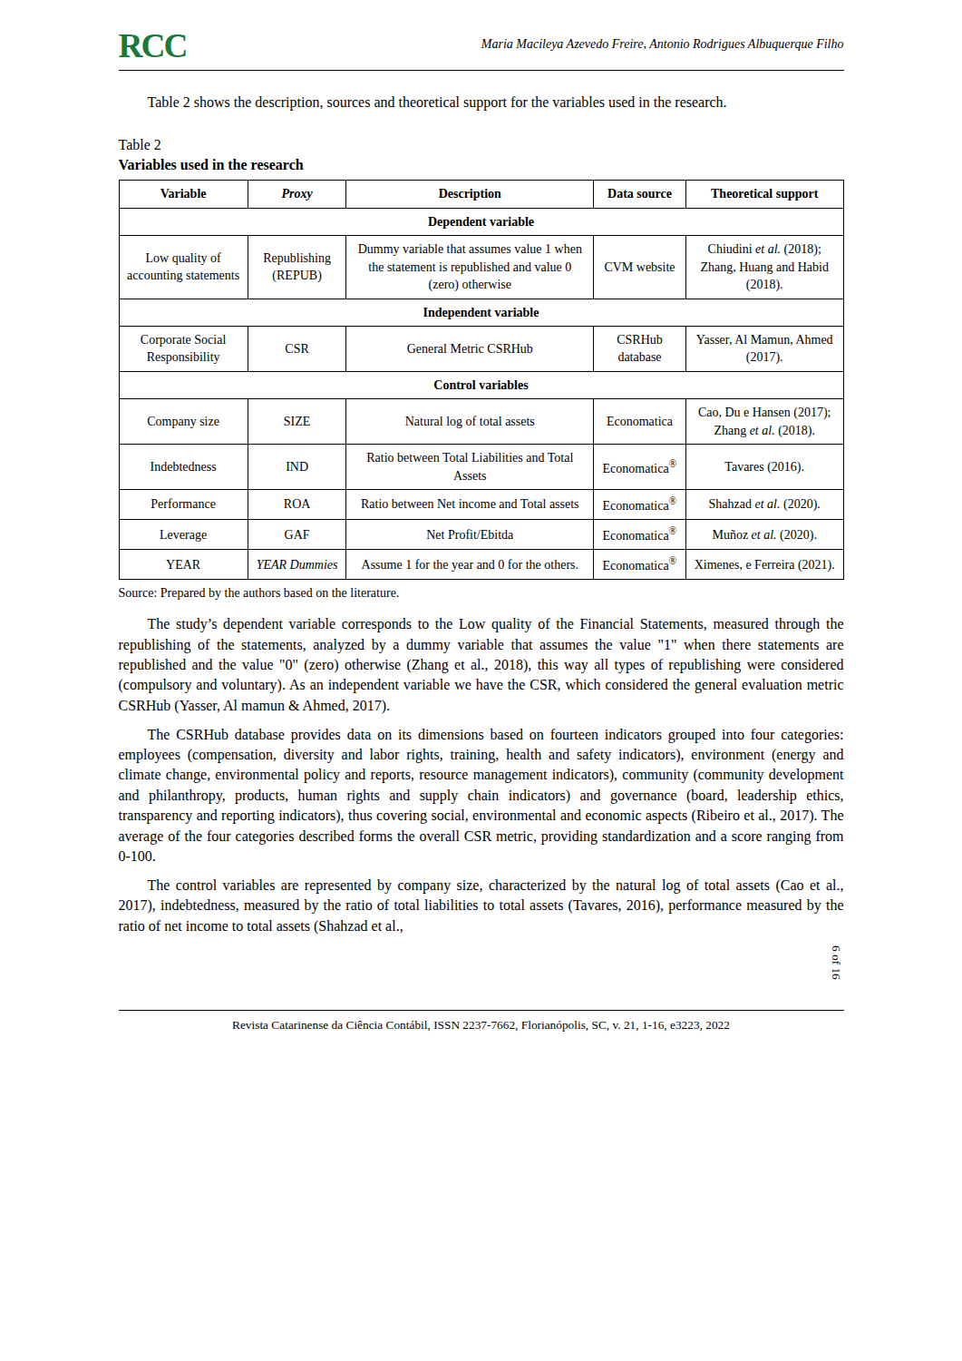RCC
Maria Macileya Azevedo Freire, Antonio Rodrigues Albuquerque Filho
Table 2 shows the description, sources and theoretical support for the variables used in the research.
Table 2
Variables used in the research
| Variable | Proxy | Description | Data source | Theoretical support |
| --- | --- | --- | --- | --- |
| Dependent variable |
| Low quality of accounting statements | Republishing (REPUB) | Dummy variable that assumes value 1 when the statement is republished and value 0 (zero) otherwise | CVM website | Chiudini et al. (2018); Zhang, Huang and Habid (2018). |
| Independent variable |
| Corporate Social Responsibility | CSR | General Metric CSRHub | CSRHub database | Yasser, Al Mamun, Ahmed (2017). |
| Control variables |
| Company size | SIZE | Natural log of total assets | Economatica | Cao, Du e Hansen (2017); Zhang et al. (2018). |
| Indebtedness | IND | Ratio between Total Liabilities and Total Assets | Economatica ® | Tavares (2016). |
| Performance | ROA | Ratio between Net income and Total assets | Economatica ® | Shahzad et al. (2020). |
| Leverage | GAF | Net Profit/Ebitda | Economatica ® | Muñoz et al. (2020). |
| YEAR | YEAR Dummies | Assume 1 for the year and 0 for the others. | Economatica ® | Ximenes, e Ferreira (2021). |
Source: Prepared by the authors based on the literature.
The study’s dependent variable corresponds to the Low quality of the Financial Statements, measured through the republishing of the statements, analyzed by a dummy variable that assumes the value "1" when there statements are republished and the value "0" (zero) otherwise (Zhang et al., 2018), this way all types of republishing were considered (compulsory and voluntary). As an independent variable we have the CSR, which considered the general evaluation metric CSRHub (Yasser, Al mamun & Ahmed, 2017).
The CSRHub database provides data on its dimensions based on fourteen indicators grouped into four categories: employees (compensation, diversity and labor rights, training, health and safety indicators), environment (energy and climate change, environmental policy and reports, resource management indicators), community (community development and philanthropy, products, human rights and supply chain indicators) and governance (board, leadership ethics, transparency and reporting indicators), thus covering social, environmental and economic aspects (Ribeiro et al., 2017). The average of the four categories described forms the overall CSR metric, providing standardization and a score ranging from 0-100.
The control variables are represented by company size, characterized by the natural log of total assets (Cao et al., 2017), indebtedness, measured by the ratio of total liabilities to total assets (Tavares, 2016), performance measured by the ratio of net income to total assets (Shahzad et al.,
6 of 16
Revista Catarinense da Ciência Contábil, ISSN 2237-7662, Florianópolis, SC, v. 21, 1-16, e3223, 2022